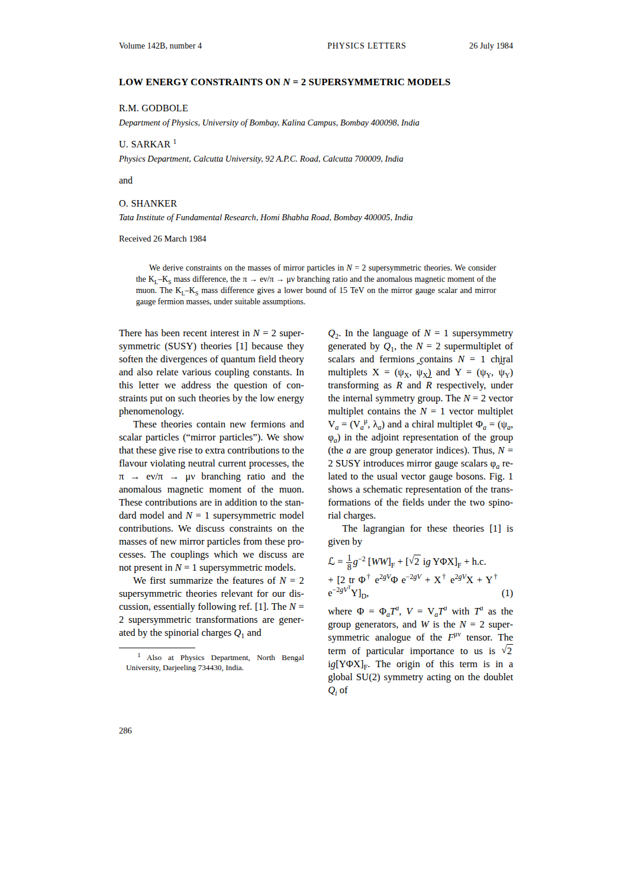Volume 142B, number 4 PHYSICS LETTERS 26 July 1984
LOW ENERGY CONSTRAINTS ON N = 2 SUPERSYMMETRIC MODELS
R.M. GODBOLE
Department of Physics, University of Bombay, Kalina Campus, Bombay 400098, India
U. SARKAR 1
Physics Department, Calcutta University, 92 A.P.C. Road, Calcutta 700009, India
and
O. SHANKER
Tata Institute of Fundamental Research, Homi Bhabha Road, Bombay 400005, India
Received 26 March 1984
We derive constraints on the masses of mirror particles in N = 2 supersymmetric theories. We consider the KL–KS mass difference, the π → eν/π → μν branching ratio and the anomalous magnetic moment of the muon. The KL–KS mass difference gives a lower bound of 15 TeV on the mirror gauge scalar and mirror gauge fermion masses, under suitable assumptions.
There has been recent interest in N = 2 supersymmetric (SUSY) theories [1] because they soften the divergences of quantum field theory and also relate various coupling constants. In this letter we address the question of constraints put on such theories by the low energy phenomenology.
These theories contain new fermions and scalar particles (“mirror particles”). We show that these give rise to extra contributions to the flavour violating neutral current processes, the π → eν/π → μν branching ratio and the anomalous magnetic moment of the muon. These contributions are in addition to the standard model and N = 1 supersymmetric model contributions. We discuss constraints on the masses of new mirror particles from these processes. The couplings which we discuss are not present in N = 1 supersymmetric models.
We first summarize the features of N = 2 supersymmetric theories relevant for our discussion, essentially following ref. [1]. The N = 2 supersymmetric transformations are generated by the spinorial charges Q1 and
1 Also at Physics Department, North Bengal University, Darjeeling 734430, India.
Q2. In the language of N = 1 supersymmetry generated by Q1, the N = 2 supermultiplet of scalars and fermions contains N = 1 chiral multiplets X = (ψX, ψX) and Y = (ψY, ψY) transforming as R and R respectively, under the internal symmetry group. The N = 2 vector multiplet contains the N = 1 vector multiplet Va = (Vaμ, λa) and a chiral multiplet Φa = (ψa, φa) in the adjoint representation of the group (the a are group generator indices). Thus, N = 2 SUSY introduces mirror gauge scalars φa related to the usual vector gauge bosons. Fig. 1 shows a schematic representation of the transformations of the fields under the two spinorial charges.
The lagrangian for these theories [1] is given by
ℒ = 18 g−2 [WW]F + [2 ig YΦX]F + h.c. + [2 tr Φ† e2gVΦ e−2gV + X† e2gVX + Y† e−2gVTY]D, (1)
where Φ = ΦaTa, V = VaTa with Ta as the group generators, and W is the N = 2 supersymmetric analogue of the Fμν tensor. The term of particular importance to us is 2 ig[YΦX]F. The origin of this term is in a global SU(2) symmetry acting on the doublet Qi of
286